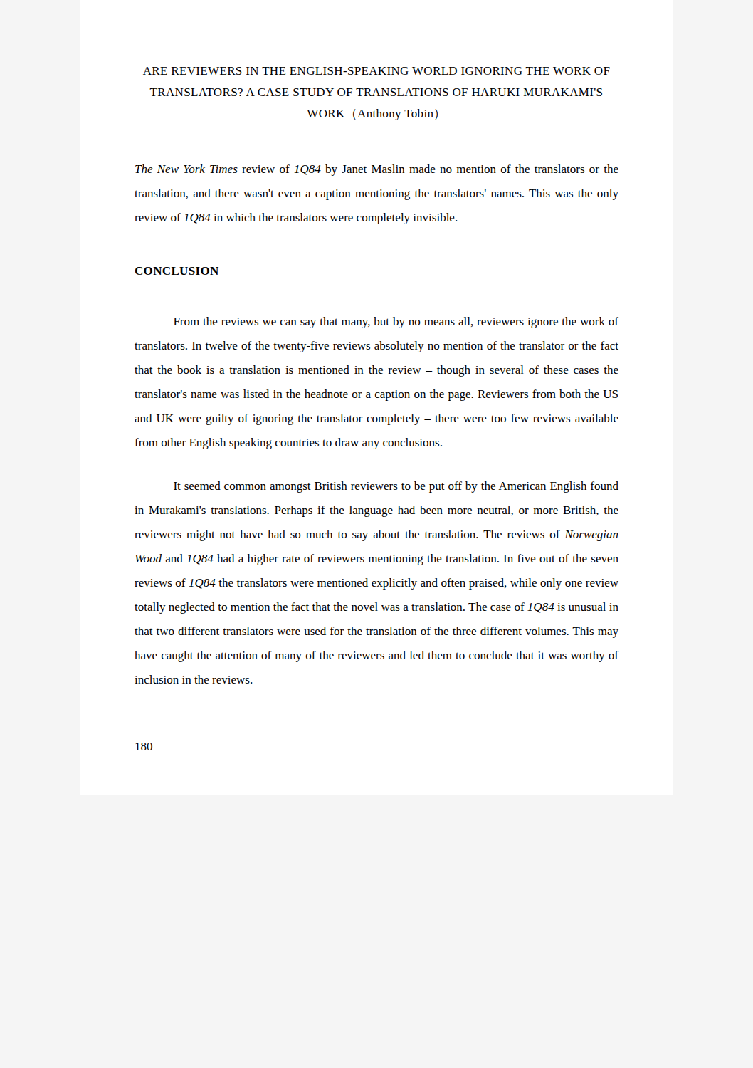Are reviewers in the English-speaking world ignoring the work of translators? A case study of translations of Haruki Murakami's work（Anthony Tobin）
The New York Times review of 1Q84 by Janet Maslin made no mention of the translators or the translation, and there wasn't even a caption mentioning the translators' names. This was the only review of 1Q84 in which the translators were completely invisible.
Conclusion
From the reviews we can say that many, but by no means all, reviewers ignore the work of translators. In twelve of the twenty-five reviews absolutely no mention of the translator or the fact that the book is a translation is mentioned in the review – though in several of these cases the translator's name was listed in the headnote or a caption on the page. Reviewers from both the US and UK were guilty of ignoring the translator completely – there were too few reviews available from other English speaking countries to draw any conclusions.
It seemed common amongst British reviewers to be put off by the American English found in Murakami's translations. Perhaps if the language had been more neutral, or more British, the reviewers might not have had so much to say about the translation. The reviews of Norwegian Wood and 1Q84 had a higher rate of reviewers mentioning the translation. In five out of the seven reviews of 1Q84 the translators were mentioned explicitly and often praised, while only one review totally neglected to mention the fact that the novel was a translation. The case of 1Q84 is unusual in that two different translators were used for the translation of the three different volumes. This may have caught the attention of many of the reviewers and led them to conclude that it was worthy of inclusion in the reviews.
180